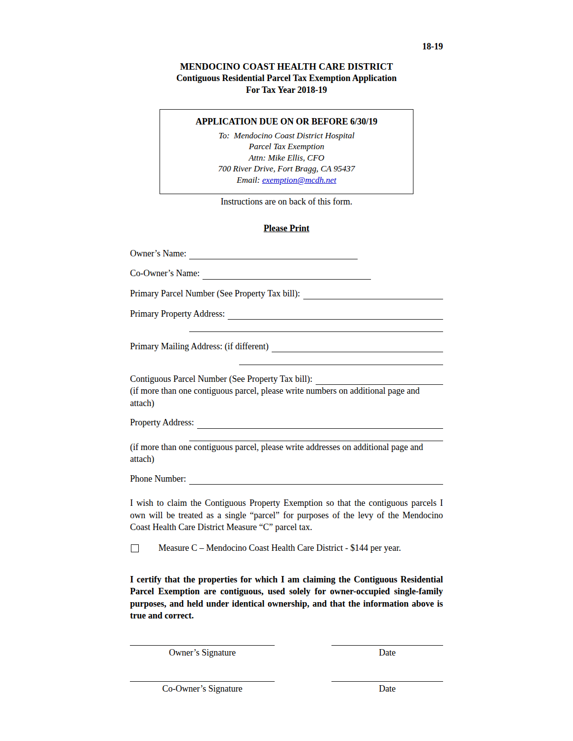18-19
MENDOCINO COAST HEALTH CARE DISTRICT
Contiguous Residential Parcel Tax Exemption Application
For Tax Year 2018-19
APPLICATION DUE ON OR BEFORE 6/30/19
To: Mendocino Coast District Hospital
Parcel Tax Exemption
Attn: Mike Ellis, CFO
700 River Drive, Fort Bragg, CA 95437
Email: exemption@mcdh.net
Instructions are on back of this form.
Please Print
Owner’s Name:
Co-Owner’s Name:
Primary Parcel Number (See Property Tax bill):
Primary Property Address:
Primary Mailing Address: (if different)
Contiguous Parcel Number (See Property Tax bill):
(if more than one contiguous parcel, please write numbers on additional page and attach)
Property Address:
(if more than one contiguous parcel, please write addresses on additional page and attach)
Phone Number:
I wish to claim the Contiguous Property Exemption so that the contiguous parcels I own will be treated as a single “parcel” for purposes of the levy of the Mendocino Coast Health Care District Measure “C” parcel tax.
Measure C – Mendocino Coast Health Care District - $144 per year.
I certify that the properties for which I am claiming the Contiguous Residential Parcel Exemption are contiguous, used solely for owner-occupied single-family purposes, and held under identical ownership, and that the information above is true and correct.
Owner’s Signature
Date
Co-Owner’s Signature
Date